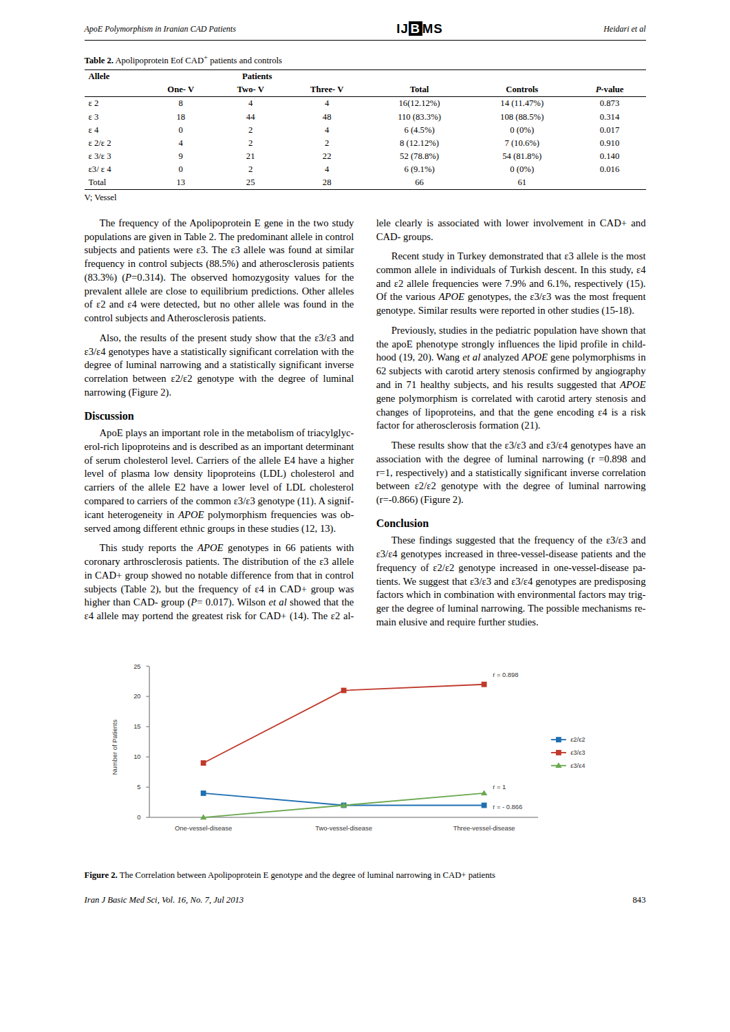ApoE Polymorphism in Iranian CAD Patients IJBMS Heidari et al
Table 2. Apolipoprotein Eof CAD + patients and controls
| Allele | Patients | | | |
| --- | --- | --- | --- | --- |
| | One- V | Two- V | Three- V | Total | Controls | P -value |
| ε 2 | 8 | 4 | 4 | 16(12.12%) | 14 (11.47%) | 0.873 |
| ε 3 | 18 | 44 | 48 | 110 (83.3%) | 108 (88.5%) | 0.314 |
| ε 4 | 0 | 2 | 4 | 6 (4.5%) | 0 (0%) | 0.017 |
| ε 2/ε 2 | 4 | 2 | 2 | 8 (12.12%) | 7 (10.6%) | 0.910 |
| ε 3/ε 3 | 9 | 21 | 22 | 52 (78.8%) | 54 (81.8%) | 0.140 |
| ε3/ ε 4 | 0 | 2 | 4 | 6 (9.1%) | 0 (0%) | 0.016 |
| Total | 13 | 25 | 28 | 66 | 61 | |
V; Vessel
The frequency of the Apolipoprotein E gene in the two study populations are given in Table 2. The predominant allele in control subjects and patients were ε3. The ε3 allele was found at similar frequency in control subjects (88.5%) and atherosclerosis patients (83.3%) (P=0.314). The observed homozygosity values for the prevalent allele are close to equilibrium predictions. Other alleles of ε2 and ε4 were detected, but no other allele was found in the control subjects and Atherosclerosis patients.
Also, the results of the present study show that the ε3/ε3 and ε3/ε4 genotypes have a statistically significant correlation with the degree of luminal narrowing and a statistically significant inverse correlation between ε2/ε2 genotype with the degree of luminal narrowing (Figure 2).
Discussion
ApoE plays an important role in the metabolism of triacylglycerol-rich lipoproteins and is described as an important determinant of serum cholesterol level. Carriers of the allele E4 have a higher level of plasma low density lipoproteins (LDL) cholesterol and carriers of the allele E2 have a lower level of LDL cholesterol compared to carriers of the common ε3/ε3 genotype (11). A significant heterogeneity in APOE polymorphism frequencies was observed among different ethnic groups in these studies (12, 13).
This study reports the APOE genotypes in 66 patients with coronary arthrosclerosis patients. The distribution of the ε3 allele in CAD+ group showed no notable difference from that in control subjects (Table 2), but the frequency of ε4 in CAD+ group was higher than CAD- group (P= 0.017). Wilson et al showed that the ε4 allele may portend the greatest risk for CAD+ (14). The ε2 allele clearly is associated with lower involvement in CAD+ and CAD- groups.
Recent study in Turkey demonstrated that ε3 allele is the most common allele in individuals of Turkish descent. In this study, ε4 and ε2 allele frequencies were 7.9% and 6.1%, respectively (15). Of the various APOE genotypes, the ε3/ε3 was the most frequent genotype. Similar results were reported in other studies (15-18).
Previously, studies in the pediatric population have shown that the apoE phenotype strongly influences the lipid profile in childhood (19, 20). Wang et al analyzed APOE gene polymorphisms in 62 subjects with carotid artery stenosis confirmed by angiography and in 71 healthy subjects, and his results suggested that APOE gene polymorphism is correlated with carotid artery stenosis and changes of lipoproteins, and that the gene encoding ε4 is a risk factor for atherosclerosis formation (21).
These results show that the ε3/ε3 and ε3/ε4 genotypes have an association with the degree of luminal narrowing (r =0.898 and r=1, respectively) and a statistically significant inverse correlation between ε2/ε2 genotype with the degree of luminal narrowing (r=-0.866) (Figure 2).
Conclusion
These findings suggested that the frequency of the ε3/ε3 and ε3/ε4 genotypes increased in three-vessel-disease patients and the frequency of ε2/ε2 genotype increased in one-vessel-disease patients. We suggest that ε3/ε3 and ε3/ε4 genotypes are predisposing factors which in combination with environmental factors may trigger the degree of luminal narrowing. The possible mechanisms remain elusive and require further studies.
0 5 10 15 20 25 Number of Patients One-vessel-disease Two-vessel-disease Three-vessel-disease r = 0.898 r = 1 r = - 0.866 ε2/ε2 ε3/ε3 ε3/ε4
Figure 2. The Correlation between Apolipoprotein E genotype and the degree of luminal narrowing in CAD+ patients
Iran J Basic Med Sci, Vol. 16, No. 7, Jul 2013 843